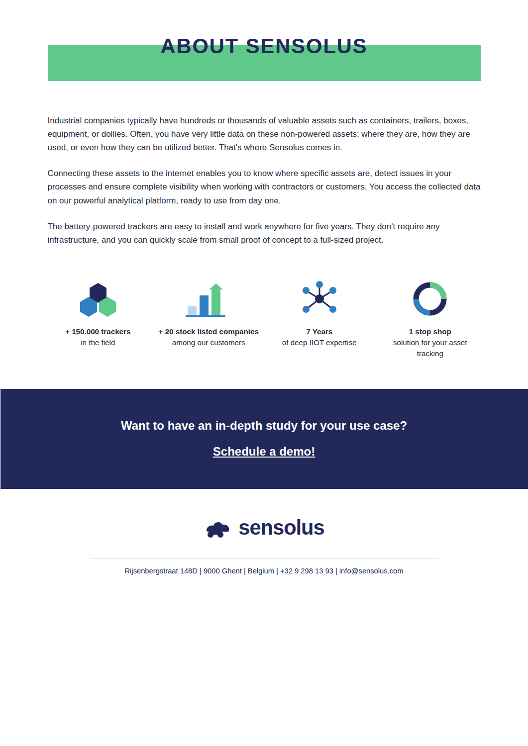About Sensolus
Industrial companies typically have hundreds or thousands of valuable assets such as containers, trailers, boxes, equipment, or dollies. Often, you have very little data on these non-powered assets: where they are, how they are used, or even how they can be utilized better. That's where Sensolus comes in.
Connecting these assets to the internet enables you to know where specific assets are, detect issues in your processes and ensure complete visibility when working with contractors or customers. You access the collected data on our powerful analytical platform, ready to use from day one.
The battery-powered trackers are easy to install and work anywhere for five years. They don't require any infrastructure, and you can quickly scale from small proof of concept to a full-sized project.
+ 150.000 trackersin the field
+ 20 stock listed companiesamong our customers
7 Yearsof deep IIOT expertise
1 stop shopsolution for your asset tracking
Want to have an in-depth study for your use case?
Schedule a demo!
sensolus
Rijsenbergstraat 148D | 9000 Ghent | Belgium | +32 9 298 13 93 | info@sensolus.com